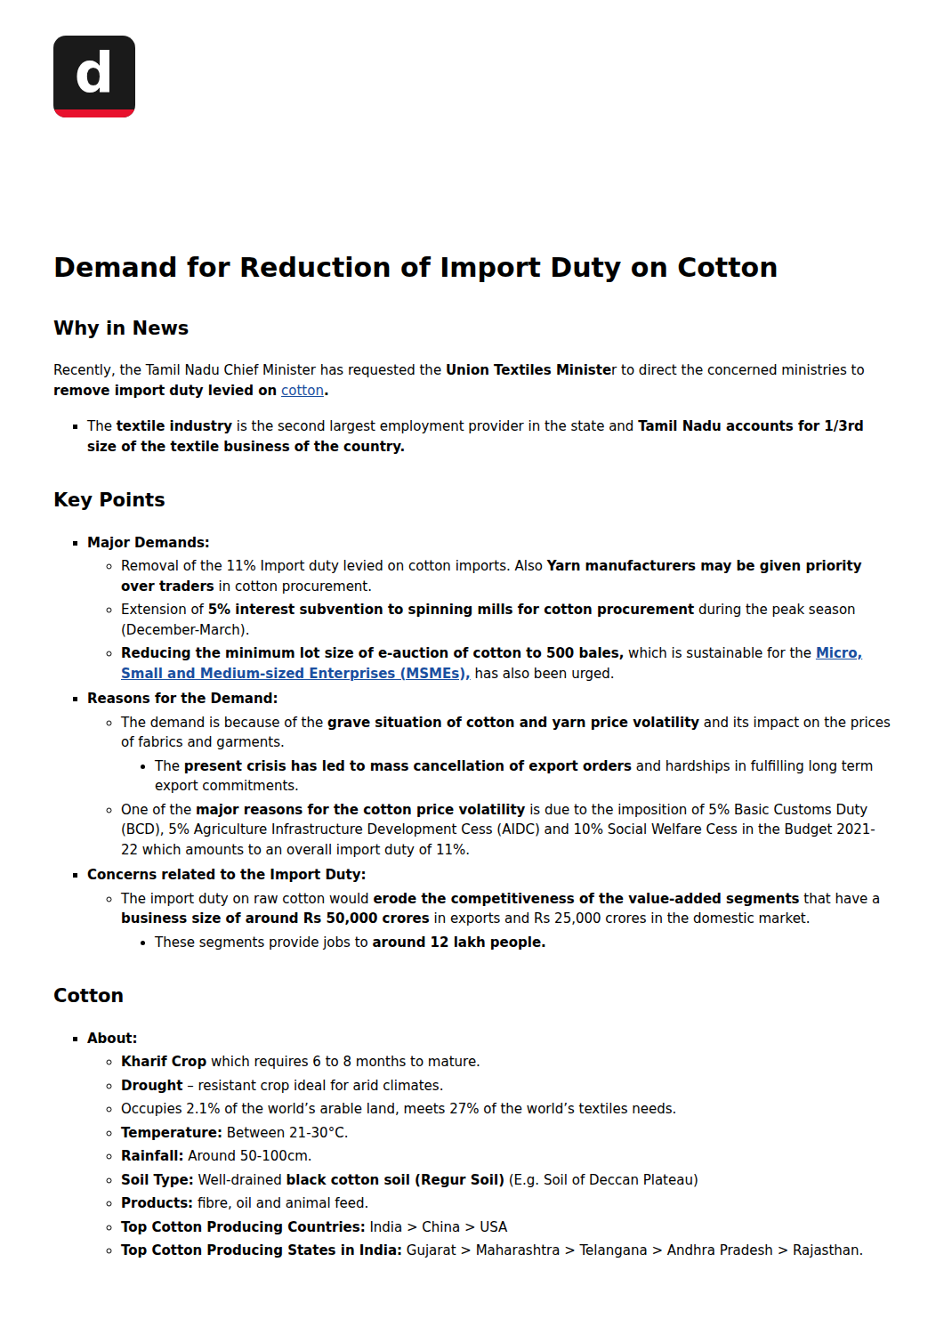d
Demand for Reduction of Import Duty on Cotton
Why in News
Recently, the Tamil Nadu Chief Minister has requested the Union Textiles Minister to direct the concerned ministries to remove import duty levied on cotton.
The textile industry is the second largest employment provider in the state and Tamil Nadu accounts for 1/3rd size of the textile business of the country.
Key Points
Major Demands:
Removal of the 11% Import duty levied on cotton imports. Also Yarn manufacturers may be given priority over traders in cotton procurement.
Extension of 5% interest subvention to spinning mills for cotton procurement during the peak season (December-March).
Reducing the minimum lot size of e-auction of cotton to 500 bales, which is sustainable for the Micro, Small and Medium-sized Enterprises (MSMEs), has also been urged.
Reasons for the Demand:
The demand is because of the grave situation of cotton and yarn price volatility and its impact on the prices of fabrics and garments.
The present crisis has led to mass cancellation of export orders and hardships in fulfilling long term export commitments.
One of the major reasons for the cotton price volatility is due to the imposition of 5% Basic Customs Duty (BCD), 5% Agriculture Infrastructure Development Cess (AIDC) and 10% Social Welfare Cess in the Budget 2021-22 which amounts to an overall import duty of 11%.
Concerns related to the Import Duty:
The import duty on raw cotton would erode the competitiveness of the value-added segments that have a business size of around Rs 50,000 crores in exports and Rs 25,000 crores in the domestic market.
These segments provide jobs to around 12 lakh people.
Cotton
About:
Kharif Crop which requires 6 to 8 months to mature.
Drought – resistant crop ideal for arid climates.
Occupies 2.1% of the world’s arable land, meets 27% of the world’s textiles needs.
Temperature: Between 21-30°C.
Rainfall: Around 50-100cm.
Soil Type: Well-drained black cotton soil (Regur Soil) (E.g. Soil of Deccan Plateau)
Products: fibre, oil and animal feed.
Top Cotton Producing Countries: India > China > USA
Top Cotton Producing States in India: Gujarat > Maharashtra > Telangana > Andhra Pradesh > Rajasthan.